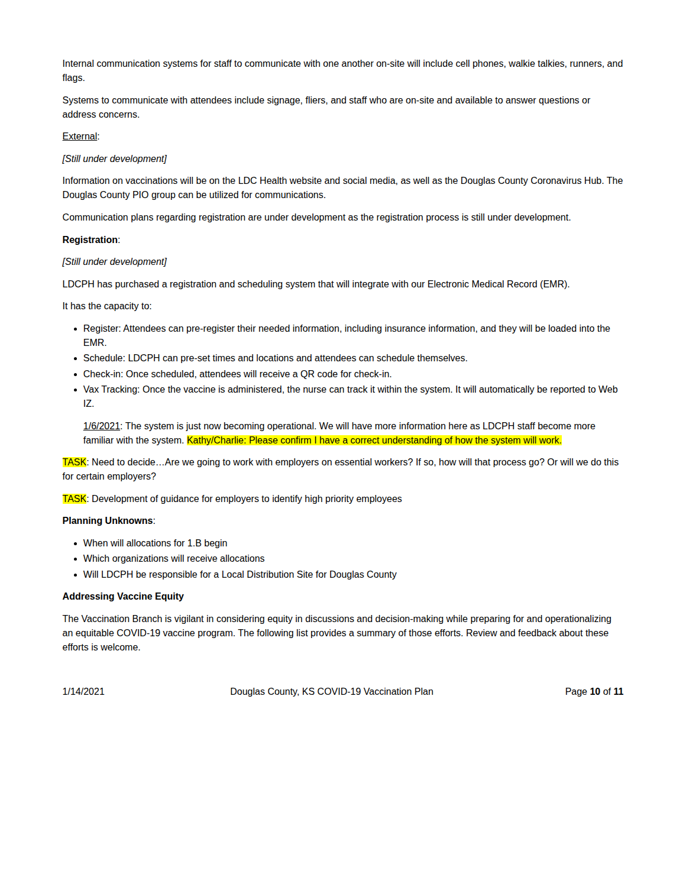Internal communication systems for staff to communicate with one another on-site will include cell phones, walkie talkies, runners, and flags.
Systems to communicate with attendees include signage, fliers, and staff who are on-site and available to answer questions or address concerns.
External:
[Still under development]
Information on vaccinations will be on the LDC Health website and social media, as well as the Douglas County Coronavirus Hub. The Douglas County PIO group can be utilized for communications.
Communication plans regarding registration are under development as the registration process is still under development.
Registration:
[Still under development]
LDCPH has purchased a registration and scheduling system that will integrate with our Electronic Medical Record (EMR).
It has the capacity to:
Register: Attendees can pre-register their needed information, including insurance information, and they will be loaded into the EMR.
Schedule: LDCPH can pre-set times and locations and attendees can schedule themselves.
Check-in: Once scheduled, attendees will receive a QR code for check-in.
Vax Tracking: Once the vaccine is administered, the nurse can track it within the system. It will automatically be reported to Web IZ.
1/6/2021: The system is just now becoming operational. We will have more information here as LDCPH staff become more familiar with the system. Kathy/Charlie: Please confirm I have a correct understanding of how the system will work.
TASK: Need to decide…Are we going to work with employers on essential workers? If so, how will that process go? Or will we do this for certain employers?
TASK: Development of guidance for employers to identify high priority employees
Planning Unknowns:
When will allocations for 1.B begin
Which organizations will receive allocations
Will LDCPH be responsible for a Local Distribution Site for Douglas County
Addressing Vaccine Equity
The Vaccination Branch is vigilant in considering equity in discussions and decision-making while preparing for and operationalizing an equitable COVID-19 vaccine program. The following list provides a summary of those efforts. Review and feedback about these efforts is welcome.
1/14/2021
Douglas County, KS COVID-19 Vaccination Plan
Page 10 of 11